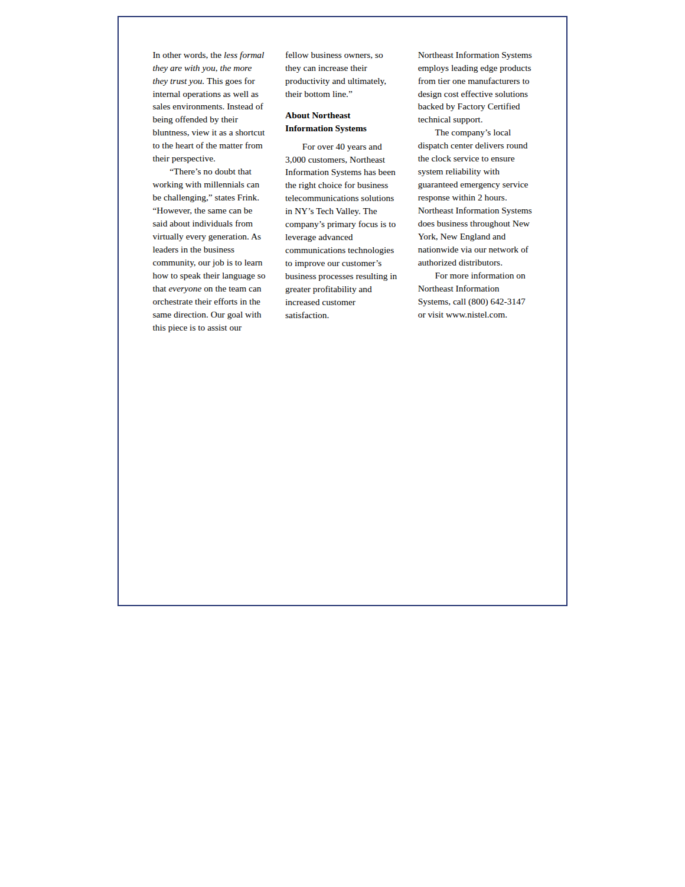In other words, the less formal they are with you, the more they trust you. This goes for internal operations as well as sales environments. Instead of being offended by their bluntness, view it as a shortcut to the heart of the matter from their perspective.
“There’s no doubt that working with millennials can be challenging,” states Frink. “However, the same can be said about individuals from virtually every generation. As leaders in the business community, our job is to learn how to speak their language so that everyone on the team can orchestrate their efforts in the same direction. Our goal with this piece is to assist our fellow business owners, so they can increase their productivity and ultimately, their bottom line.”
About Northeast Information Systems
For over 40 years and 3,000 customers, Northeast Information Systems has been the right choice for business telecommunications solutions in NY’s Tech Valley. The company’s primary focus is to leverage advanced communications technologies to improve our customer’s business processes resulting in greater profitability and increased customer satisfaction.
Northeast Information Systems employs leading edge products from tier one manufacturers to design cost effective solutions backed by Factory Certified technical support.
The company’s local dispatch center delivers round the clock service to ensure system reliability with guaranteed emergency service response within 2 hours. Northeast Information Systems does business throughout New York, New England and nationwide via our network of authorized distributors.
For more information on Northeast Information Systems, call (800) 642-3147 or visit www.nistel.com.